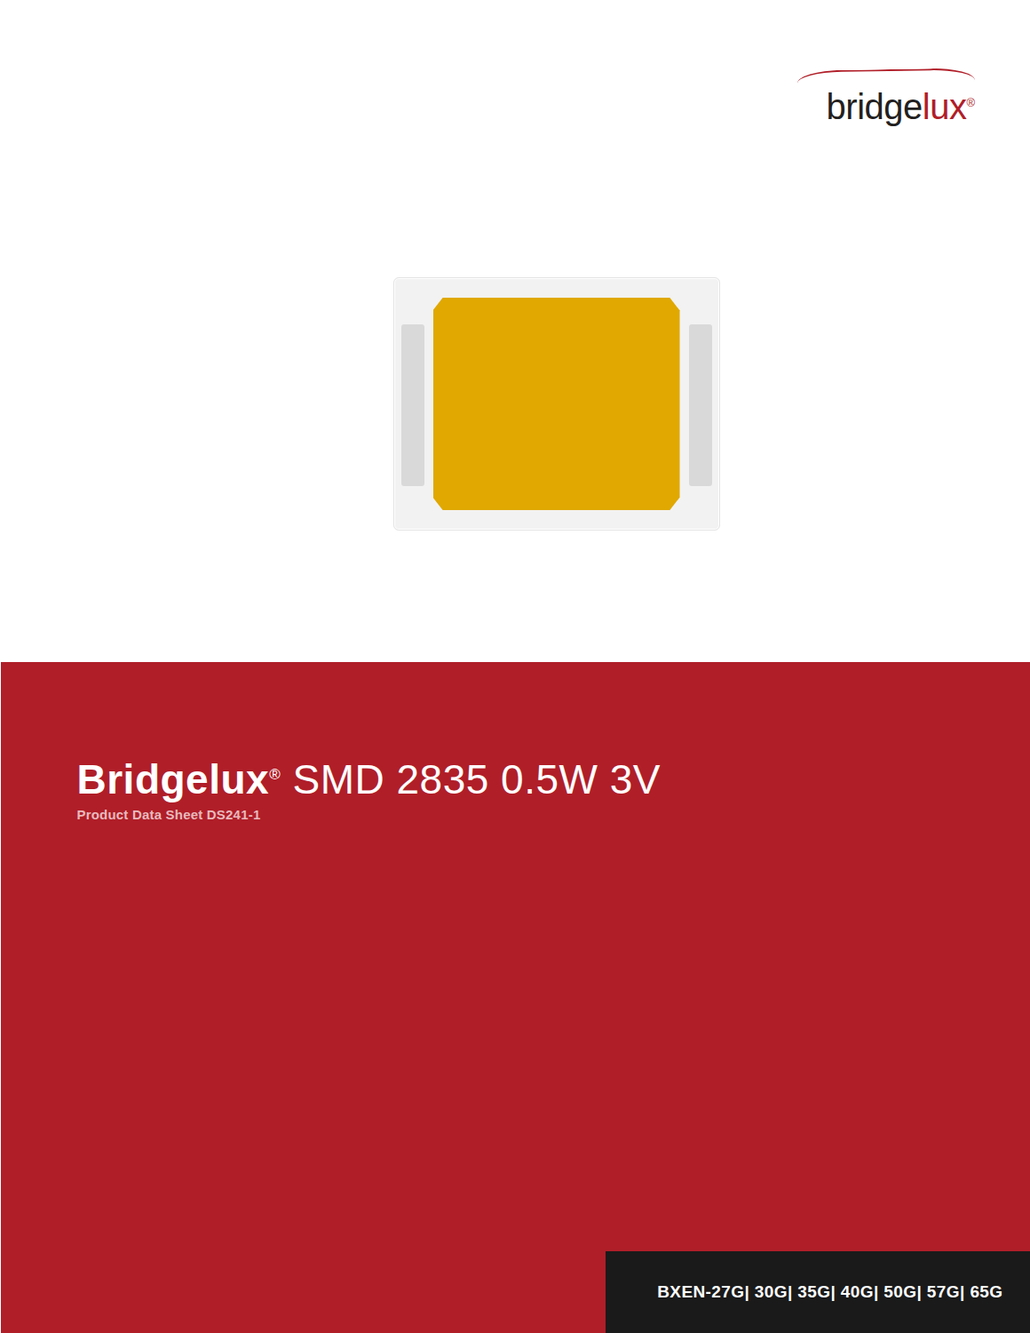bridgelux®
Bridgelux® SMD 2835 0.5W 3V
Product Data Sheet DS241-1
BXEN-27G| 30G| 35G| 40G| 50G| 57G| 65G